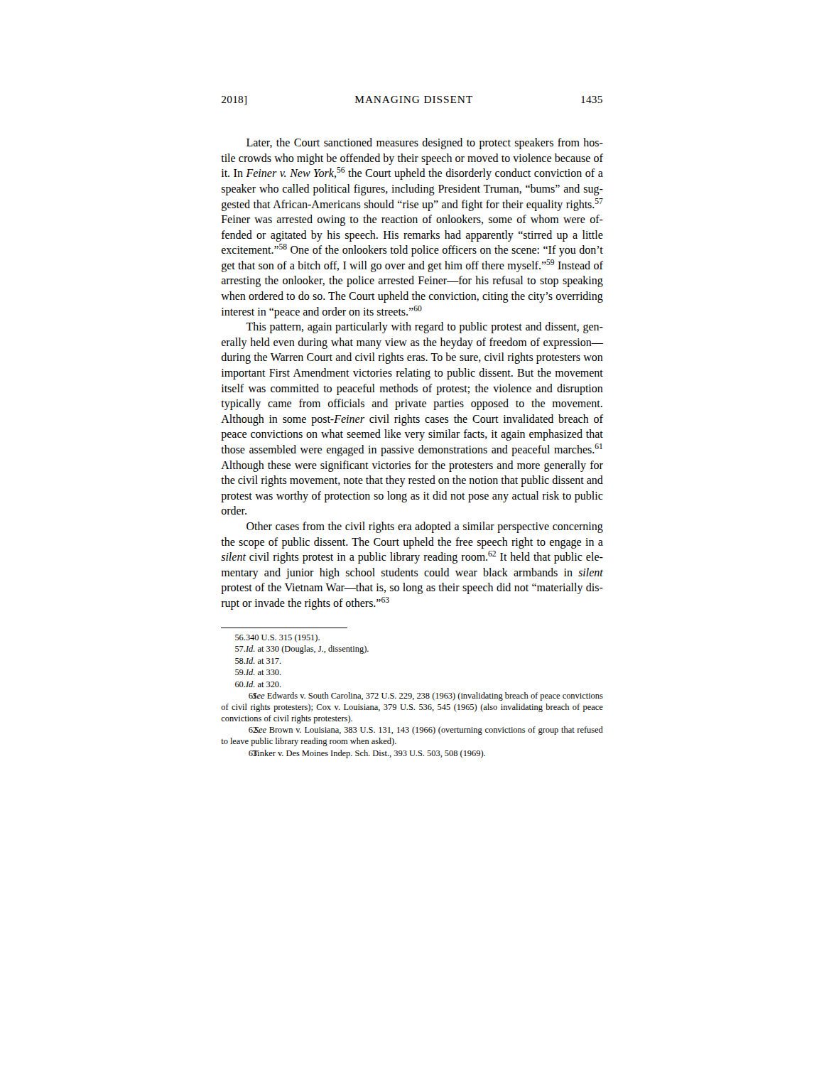2018] MANAGING DISSENT 1435
Later, the Court sanctioned measures designed to protect speakers from hostile crowds who might be offended by their speech or moved to violence because of it. In Feiner v. New York,56 the Court upheld the disorderly conduct conviction of a speaker who called political figures, including President Truman, “bums” and suggested that African-Americans should “rise up” and fight for their equality rights.57 Feiner was arrested owing to the reaction of onlookers, some of whom were offended or agitated by his speech. His remarks had apparently “stirred up a little excitement.”58 One of the onlookers told police officers on the scene: “If you don’t get that son of a bitch off, I will go over and get him off there myself.”59 Instead of arresting the onlooker, the police arrested Feiner—for his refusal to stop speaking when ordered to do so. The Court upheld the conviction, citing the city’s overriding interest in “peace and order on its streets.”60
This pattern, again particularly with regard to public protest and dissent, generally held even during what many view as the heyday of freedom of expression—during the Warren Court and civil rights eras. To be sure, civil rights protesters won important First Amendment victories relating to public dissent. But the movement itself was committed to peaceful methods of protest; the violence and disruption typically came from officials and private parties opposed to the movement. Although in some post-Feiner civil rights cases the Court invalidated breach of peace convictions on what seemed like very similar facts, it again emphasized that those assembled were engaged in passive demonstrations and peaceful marches.61 Although these were significant victories for the protesters and more generally for the civil rights movement, note that they rested on the notion that public dissent and protest was worthy of protection so long as it did not pose any actual risk to public order.
Other cases from the civil rights era adopted a similar perspective concerning the scope of public dissent. The Court upheld the free speech right to engage in a silent civil rights protest in a public library reading room.62 It held that public elementary and junior high school students could wear black armbands in silent protest of the Vietnam War—that is, so long as their speech did not “materially disrupt or invade the rights of others.”63
56. 340 U.S. 315 (1951).
57. Id. at 330 (Douglas, J., dissenting).
58. Id. at 317.
59. Id. at 330.
60. Id. at 320.
61. See Edwards v. South Carolina, 372 U.S. 229, 238 (1963) (invalidating breach of peace convictions of civil rights protesters); Cox v. Louisiana, 379 U.S. 536, 545 (1965) (also invalidating breach of peace convictions of civil rights protesters).
62. See Brown v. Louisiana, 383 U.S. 131, 143 (1966) (overturning convictions of group that refused to leave public library reading room when asked).
63. Tinker v. Des Moines Indep. Sch. Dist., 393 U.S. 503, 508 (1969).